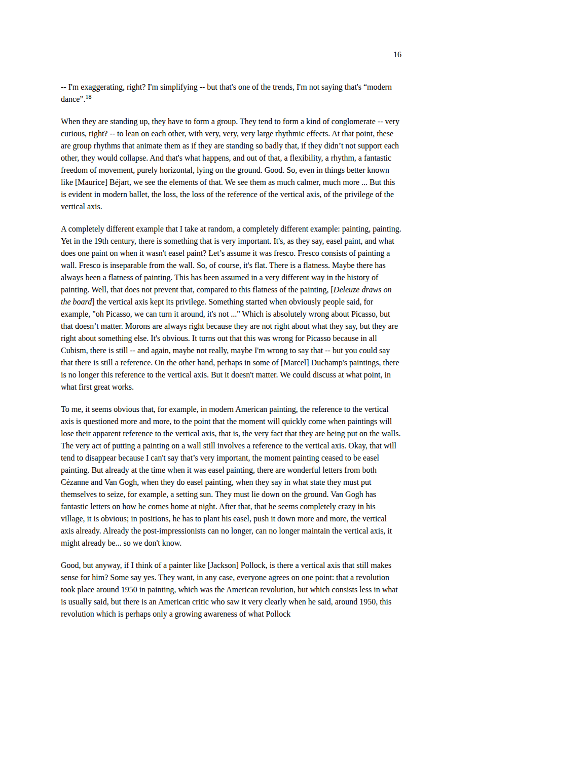16
-- I'm exaggerating, right? I'm simplifying -- but that's one of the trends, I'm not saying that's “modern dance”.18
When they are standing up, they have to form a group. They tend to form a kind of conglomerate -- very curious, right? -- to lean on each other, with very, very, very large rhythmic effects. At that point, these are group rhythms that animate them as if they are standing so badly that, if they didn’t not support each other, they would collapse. And that's what happens, and out of that, a flexibility, a rhythm, a fantastic freedom of movement, purely horizontal, lying on the ground. Good. So, even in things better known like [Maurice] Béjart, we see the elements of that. We see them as much calmer, much more ... But this is evident in modern ballet, the loss, the loss of the reference of the vertical axis, of the privilege of the vertical axis.
A completely different example that I take at random, a completely different example: painting, painting. Yet in the 19th century, there is something that is very important. It's, as they say, easel paint, and what does one paint on when it wasn't easel paint? Let’s assume it was fresco. Fresco consists of painting a wall. Fresco is inseparable from the wall. So, of course, it's flat. There is a flatness. Maybe there has always been a flatness of painting. This has been assumed in a very different way in the history of painting. Well, that does not prevent that, compared to this flatness of the painting, [Deleuze draws on the board] the vertical axis kept its privilege. Something started when obviously people said, for example, "oh Picasso, we can turn it around, it's not ..." Which is absolutely wrong about Picasso, but that doesn’t matter. Morons are always right because they are not right about what they say, but they are right about something else. It's obvious. It turns out that this was wrong for Picasso because in all Cubism, there is still -- and again, maybe not really, maybe I'm wrong to say that -- but you could say that there is still a reference. On the other hand, perhaps in some of [Marcel] Duchamp's paintings, there is no longer this reference to the vertical axis. But it doesn't matter. We could discuss at what point, in what first great works.
To me, it seems obvious that, for example, in modern American painting, the reference to the vertical axis is questioned more and more, to the point that the moment will quickly come when paintings will lose their apparent reference to the vertical axis, that is, the very fact that they are being put on the walls. The very act of putting a painting on a wall still involves a reference to the vertical axis. Okay, that will tend to disappear because I can't say that’s very important, the moment painting ceased to be easel painting. But already at the time when it was easel painting, there are wonderful letters from both Cézanne and Van Gogh, when they do easel painting, when they say in what state they must put themselves to seize, for example, a setting sun. They must lie down on the ground. Van Gogh has fantastic letters on how he comes home at night. After that, that he seems completely crazy in his village, it is obvious; in positions, he has to plant his easel, push it down more and more, the vertical axis already. Already the post-impressionists can no longer, can no longer maintain the vertical axis, it might already be... so we don't know.
Good, but anyway, if I think of a painter like [Jackson] Pollock, is there a vertical axis that still makes sense for him? Some say yes. They want, in any case, everyone agrees on one point: that a revolution took place around 1950 in painting, which was the American revolution, but which consists less in what is usually said, but there is an American critic who saw it very clearly when he said, around 1950, this revolution which is perhaps only a growing awareness of what Pollock